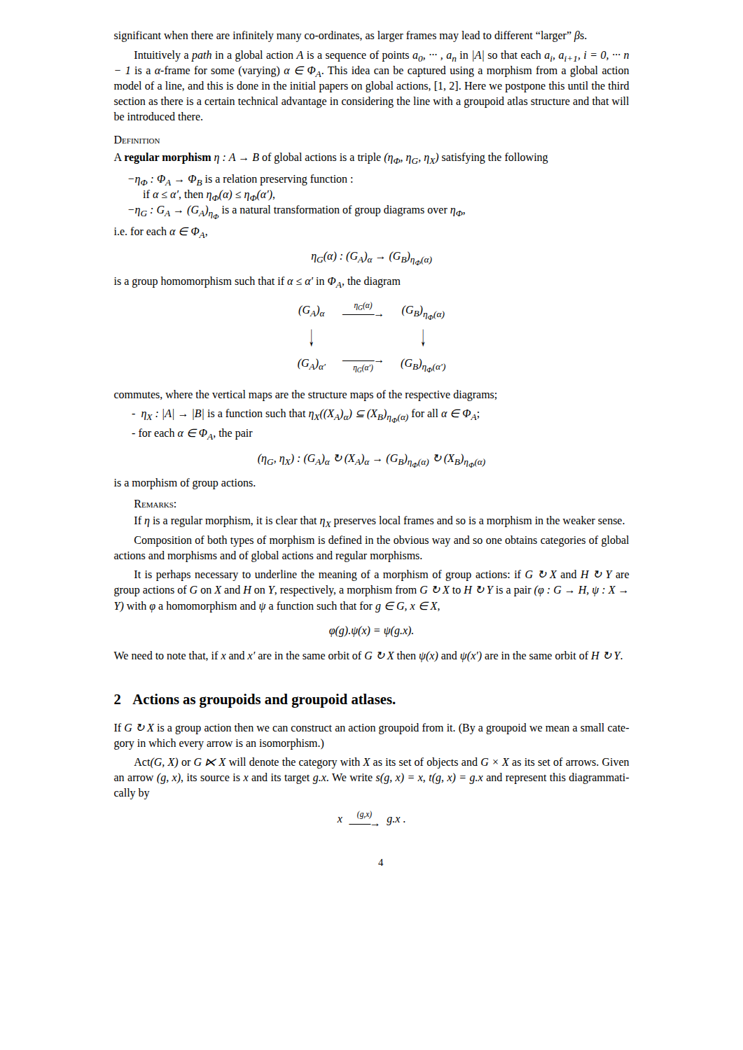significant when there are infinitely many co-ordinates, as larger frames may lead to different “larger” βs.
Intuitively a path in a global action A is a sequence of points a0, ··· , an in |A| so that each ai, ai+1, i = 0, ··· n − 1 is a α-frame for some (varying) α ∈ ΦA. This idea can be captured using a morphism from a global action model of a line, and this is done in the initial papers on global actions, [1, 2]. Here we postpone this until the third section as there is a certain technical advantage in considering the line with a groupoid atlas structure and that will be introduced there.
Definition
A regular morphism η : A → B of global actions is a triple (ηΦ, ηG, ηX) satisfying the following
−ηΦ : ΦA → ΦB is a relation preserving function : if α ≤ α′, then ηΦ(α) ≤ ηΦ(α′), −ηG : GA → (GA)ηΦ is a natural transformation of group diagrams over ηΦ,
i.e. for each α ∈ ΦA,
ηG(α) : (GA)α → (GB)ηΦ(α)
is a group homomorphism such that if α ≤ α′ in ΦA, the diagram
| (G A ) α | η G (α) ———→ | (G B ) η Φ (α) |
| ↓ | | ↓ |
| (G A ) α′ | ———→ η G (α′) | (G B ) η Φ (α′) |
commutes, where the vertical maps are the structure maps of the respective diagrams;
- ηX : |A| → |B| is a function such that ηX((XA)α) ⊆ (XB)ηΦ(α) for all α ∈ ΦA;
- for each α ∈ ΦA, the pair
(ηG, ηX) : (GA)α ↻ (XA)α → (GB)ηΦ(α) ↻ (XB)ηΦ(α)
is a morphism of group actions.
Remarks:
If η is a regular morphism, it is clear that ηX preserves local frames and so is a morphism in the weaker sense.
Composition of both types of morphism is defined in the obvious way and so one obtains categories of global actions and morphisms and of global actions and regular morphisms.
It is perhaps necessary to underline the meaning of a morphism of group actions: if G ↻ X and H ↻ Y are group actions of G on X and H on Y, respectively, a morphism from G ↻ X to H ↻ Y is a pair (φ : G → H, ψ : X → Y) with φ a homomorphism and ψ a function such that for g ∈ G, x ∈ X,
φ(g).ψ(x) = ψ(g.x).
We need to note that, if x and x′ are in the same orbit of G ↻ X then ψ(x) and ψ(x′) are in the same orbit of H ↻ Y.
2 Actions as groupoids and groupoid atlases.
If G ↻ X is a group action then we can construct an action groupoid from it. (By a groupoid we mean a small category in which every arrow is an isomorphism.)
Act(G, X) or G ⋉ X will denote the category with X as its set of objects and G × X as its set of arrows. Given an arrow (g, x), its source is x and its target g.x. We write s(g, x) = x, t(g, x) = g.x and represent this diagrammatically by
x (g,x) ——→ g.x .
4